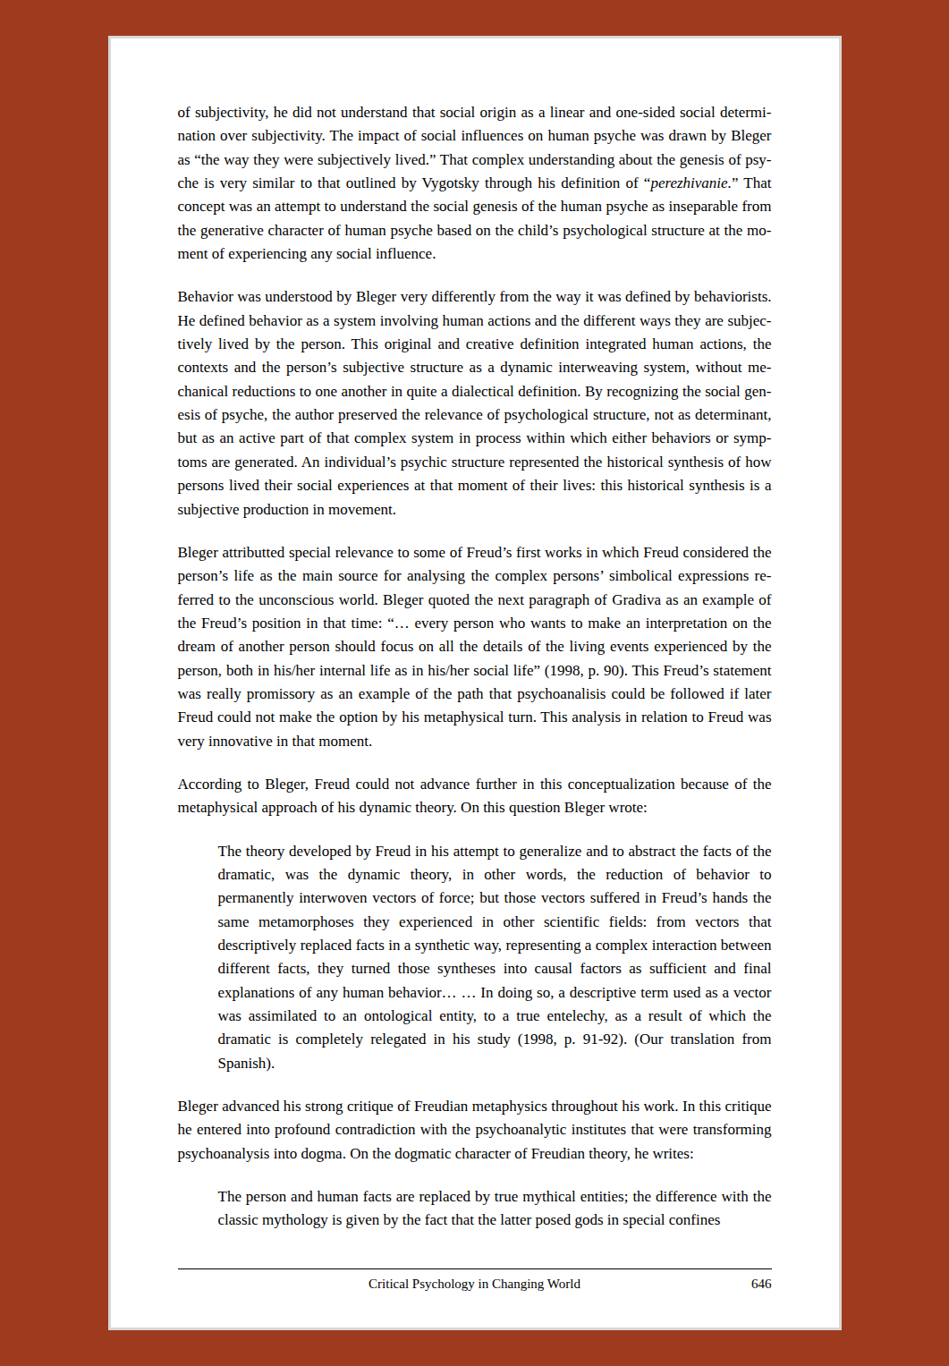of subjectivity, he did not understand that social origin as a linear and one-sided social determination over subjectivity. The impact of social influences on human psyche was drawn by Bleger as “the way they were subjectively lived.” That complex understanding about the genesis of psyche is very similar to that outlined by Vygotsky through his definition of “perezhivanie.” That concept was an attempt to understand the social genesis of the human psyche as inseparable from the generative character of human psyche based on the child’s psychological structure at the moment of experiencing any social influence.
Behavior was understood by Bleger very differently from the way it was defined by behaviorists. He defined behavior as a system involving human actions and the different ways they are subjectively lived by the person. This original and creative definition integrated human actions, the contexts and the person’s subjective structure as a dynamic interweaving system, without mechanical reductions to one another in quite a dialectical definition. By recognizing the social genesis of psyche, the author preserved the relevance of psychological structure, not as determinant, but as an active part of that complex system in process within which either behaviors or symptoms are generated. An individual’s psychic structure represented the historical synthesis of how persons lived their social experiences at that moment of their lives: this historical synthesis is a subjective production in movement.
Bleger attributted special relevance to some of Freud’s first works in which Freud considered the person’s life as the main source for analysing the complex persons’ simbolical expressions referred to the unconscious world. Bleger quoted the next paragraph of Gradiva as an example of the Freud’s position in that time: “… every person who wants to make an interpretation on the dream of another person should focus on all the details of the living events experienced by the person, both in his/her internal life as in his/her social life” (1998, p. 90). This Freud’s statement was really promissory as an example of the path that psychoanalisis could be followed if later Freud could not make the option by his metaphysical turn. This analysis in relation to Freud was very innovative in that moment.
According to Bleger, Freud could not advance further in this conceptualization because of the metaphysical approach of his dynamic theory. On this question Bleger wrote:
The theory developed by Freud in his attempt to generalize and to abstract the facts of the dramatic, was the dynamic theory, in other words, the reduction of behavior to permanently interwoven vectors of force; but those vectors suffered in Freud’s hands the same metamorphoses they experienced in other scientific fields: from vectors that descriptively replaced facts in a synthetic way, representing a complex interaction between different facts, they turned those syntheses into causal factors as sufficient and final explanations of any human behavior… … In doing so, a descriptive term used as a vector was assimilated to an ontological entity, to a true entelechy, as a result of which the dramatic is completely relegated in his study (1998, p. 91-92). (Our translation from Spanish).
Bleger advanced his strong critique of Freudian metaphysics throughout his work. In this critique he entered into profound contradiction with the psychoanalytic institutes that were transforming psychoanalysis into dogma. On the dogmatic character of Freudian theory, he writes:
The person and human facts are replaced by true mythical entities; the difference with the classic mythology is given by the fact that the latter posed gods in special confines
Critical Psychology in Changing World 646